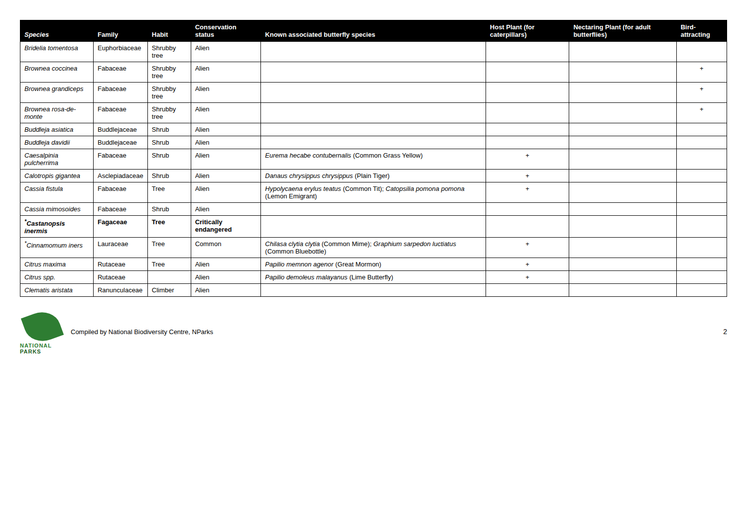| Species | Family | Habit | Conservation status | Known associated butterfly species | Host Plant (for caterpillars) | Nectaring Plant (for adult butterflies) | Bird-attracting |
| --- | --- | --- | --- | --- | --- | --- | --- |
| Bridelia tomentosa | Euphorbiaceae | Shrubby tree | Alien | | | | |
| Brownea coccinea | Fabaceae | Shrubby tree | Alien | | | | + |
| Brownea grandiceps | Fabaceae | Shrubby tree | Alien | | | | + |
| Brownea rosa-de-monte | Fabaceae | Shrubby tree | Alien | | | | + |
| Buddleja asiatica | Buddlejaceae | Shrub | Alien | | | | |
| Buddleja davidii | Buddlejaceae | Shrub | Alien | | | | |
| Caesalpinia pulcherrima | Fabaceae | Shrub | Alien | Eurema hecabe contubernalis (Common Grass Yellow) | + | | |
| Calotropis gigantea | Asclepiadaceae | Shrub | Alien | Danaus chrysippus chrysippus (Plain Tiger) | + | | |
| Cassia fistula | Fabaceae | Tree | Alien | Hypolycaena erylus teatus (Common Tit); Catopsilia pomona pomona (Lemon Emigrant) | + | | |
| Cassia mimosoides | Fabaceae | Shrub | Alien | | | | |
| * Castanopsis inermis | Fagaceae | Tree | Critically endangered | | | | |
| * Cinnamomum iners | Lauraceae | Tree | Common | Chilasa clytia clytia (Common Mime); Graphium sarpedon luctiatus (Common Bluebottle) | + | | |
| Citrus maxima | Rutaceae | Tree | Alien | Papilio memnon agenor (Great Mormon) | + | | |
| Citrus spp. | Rutaceae | | Alien | Papilio demoleus malayanus (Lime Butterfly) | + | | |
| Clematis aristata | Ranunculaceae | Climber | Alien | | | | |
NATIONAL
PARKS
Compiled by National Biodiversity Centre, NParks
2